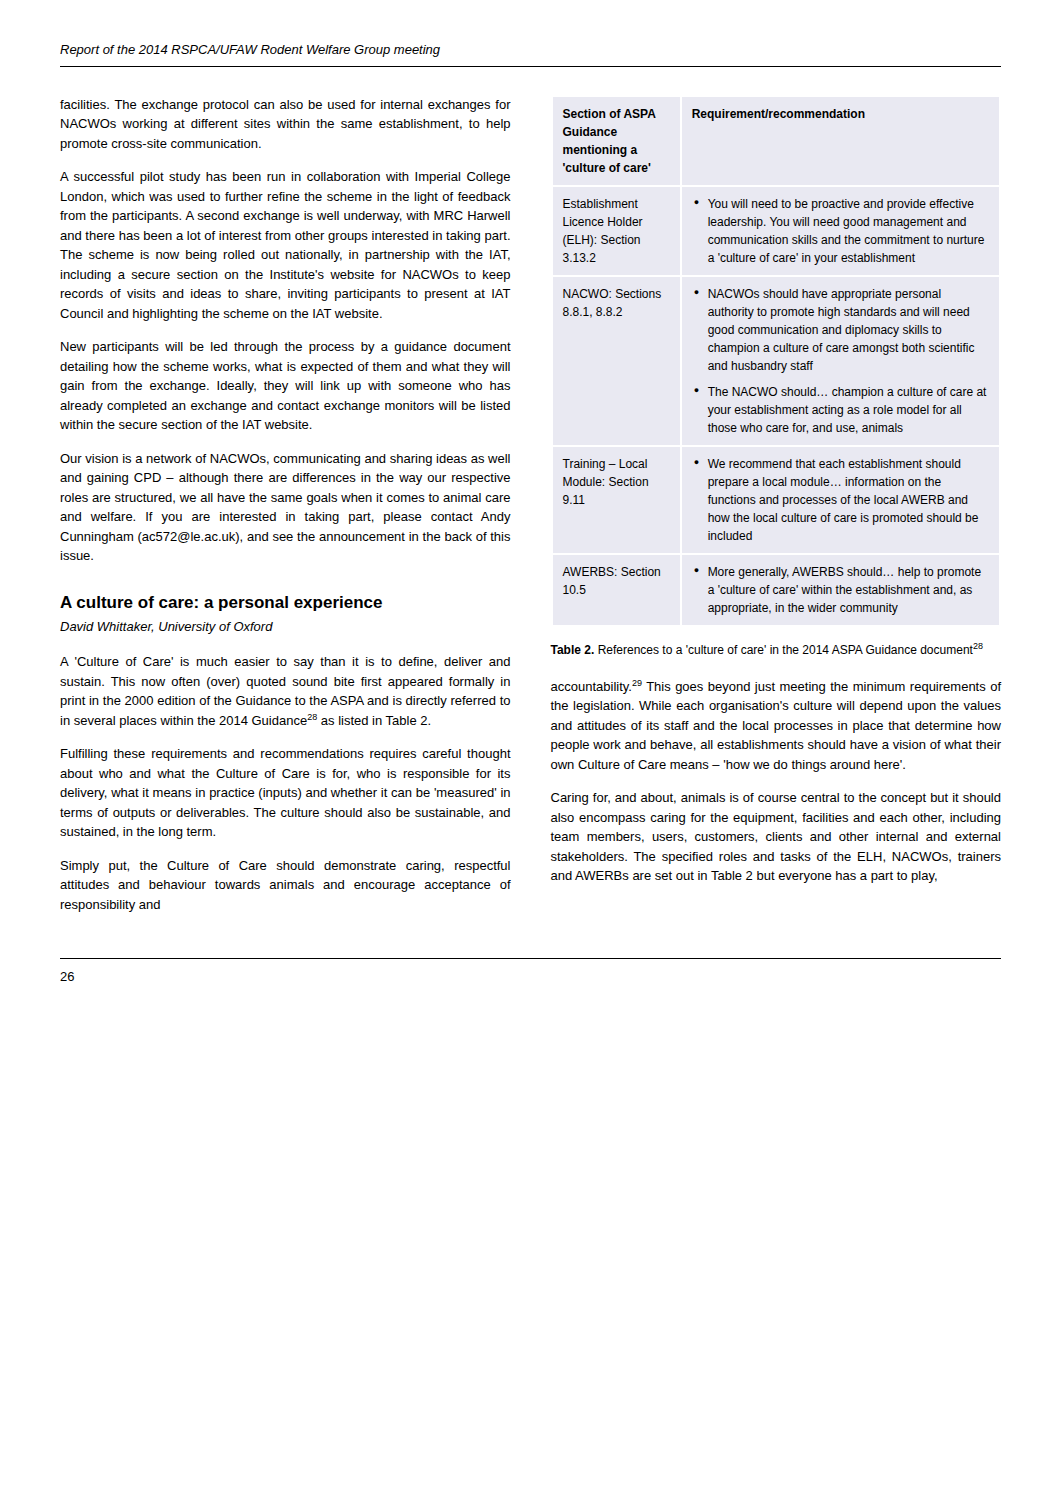Report of the 2014 RSPCA/UFAW Rodent Welfare Group meeting
facilities. The exchange protocol can also be used for internal exchanges for NACWOs working at different sites within the same establishment, to help promote cross-site communication.
A successful pilot study has been run in collaboration with Imperial College London, which was used to further refine the scheme in the light of feedback from the participants. A second exchange is well underway, with MRC Harwell and there has been a lot of interest from other groups interested in taking part. The scheme is now being rolled out nationally, in partnership with the IAT, including a secure section on the Institute's website for NACWOs to keep records of visits and ideas to share, inviting participants to present at IAT Council and highlighting the scheme on the IAT website.
New participants will be led through the process by a guidance document detailing how the scheme works, what is expected of them and what they will gain from the exchange. Ideally, they will link up with someone who has already completed an exchange and contact exchange monitors will be listed within the secure section of the IAT website.
Our vision is a network of NACWOs, communicating and sharing ideas as well and gaining CPD – although there are differences in the way our respective roles are structured, we all have the same goals when it comes to animal care and welfare. If you are interested in taking part, please contact Andy Cunningham (ac572@le.ac.uk), and see the announcement in the back of this issue.
A culture of care: a personal experience
David Whittaker, University of Oxford
A 'Culture of Care' is much easier to say than it is to define, deliver and sustain. This now often (over) quoted sound bite first appeared formally in print in the 2000 edition of the Guidance to the ASPA and is directly referred to in several places within the 2014 Guidance28 as listed in Table 2.
Fulfilling these requirements and recommendations requires careful thought about who and what the Culture of Care is for, who is responsible for its delivery, what it means in practice (inputs) and whether it can be 'measured' in terms of outputs or deliverables. The culture should also be sustainable, and sustained, in the long term.
Simply put, the Culture of Care should demonstrate caring, respectful attitudes and behaviour towards animals and encourage acceptance of responsibility and
| Section of ASPA Guidance mentioning a 'culture of care' | Requirement/recommendation |
| --- | --- |
| Establishment Licence Holder (ELH): Section 3.13.2 | You will need to be proactive and provide effective leadership. You will need good management and communication skills and the commitment to nurture a 'culture of care' in your establishment |
| NACWO: Sections 8.8.1, 8.8.2 | NACWOs should have appropriate personal authority to promote high standards and will need good communication and diplomacy skills to champion a culture of care amongst both scientific and husbandry staff The NACWO should… champion a culture of care at your establishment acting as a role model for all those who care for, and use, animals |
| Training – Local Module: Section 9.11 | We recommend that each establishment should prepare a local module… information on the functions and processes of the local AWERB and how the local culture of care is promoted should be included |
| AWERBS: Section 10.5 | More generally, AWERBS should… help to promote a 'culture of care' within the establishment and, as appropriate, in the wider community |
Table 2. References to a 'culture of care' in the 2014 ASPA Guidance document28
accountability.29 This goes beyond just meeting the minimum requirements of the legislation. While each organisation's culture will depend upon the values and attitudes of its staff and the local processes in place that determine how people work and behave, all establishments should have a vision of what their own Culture of Care means – 'how we do things around here'.
Caring for, and about, animals is of course central to the concept but it should also encompass caring for the equipment, facilities and each other, including team members, users, customers, clients and other internal and external stakeholders. The specified roles and tasks of the ELH, NACWOs, trainers and AWERBs are set out in Table 2 but everyone has a part to play,
26